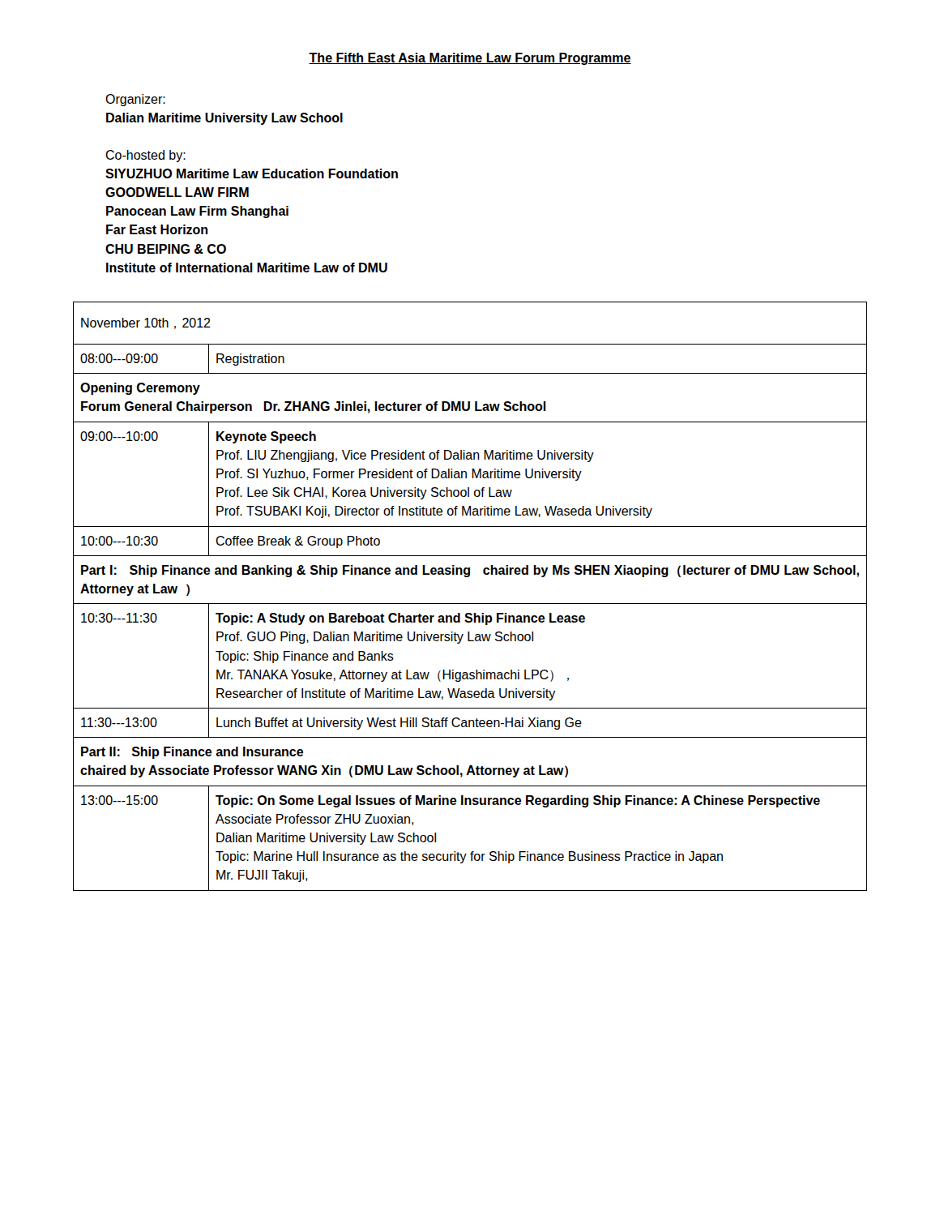The Fifth East Asia Maritime Law Forum Programme
Organizer:
Dalian Maritime University Law School
Co-hosted by:
SIYUZHUO Maritime Law Education Foundation
GOODWELL LAW FIRM
Panocean Law Firm Shanghai
Far East Horizon
CHU BEIPING & CO
Institute of International Maritime Law of DMU
| November 10th，2012 |
| 08:00---09:00 | Registration |
| Opening Ceremony Forum General Chairperson Dr. ZHANG Jinlei, lecturer of DMU Law School |
| 09:00---10:00 | Keynote Speech Prof. LIU Zhengjiang, Vice President of Dalian Maritime University Prof. SI Yuzhuo, Former President of Dalian Maritime University Prof. Lee Sik CHAI, Korea University School of Law Prof. TSUBAKI Koji, Director of Institute of Maritime Law, Waseda University |
| 10:00---10:30 | Coffee Break & Group Photo |
| Part I: Ship Finance and Banking & Ship Finance and Leasing chaired by Ms SHEN Xiaoping（lecturer of DMU Law School, Attorney at Law ） |
| 10:30---11:30 | Topic: A Study on Bareboat Charter and Ship Finance Lease Prof. GUO Ping, Dalian Maritime University Law School Topic: Ship Finance and Banks Mr. TANAKA Yosuke, Attorney at Law（Higashimachi LPC）， Researcher of Institute of Maritime Law, Waseda University |
| 11:30---13:00 | Lunch Buffet at University West Hill Staff Canteen-Hai Xiang Ge |
| Part II: Ship Finance and Insurance chaired by Associate Professor WANG Xin（DMU Law School, Attorney at Law） |
| 13:00---15:00 | Topic: On Some Legal Issues of Marine Insurance Regarding Ship Finance: A Chinese Perspective Associate Professor ZHU Zuoxian, Dalian Maritime University Law School Topic: Marine Hull Insurance as the security for Ship Finance Business Practice in Japan Mr. FUJII Takuji, |